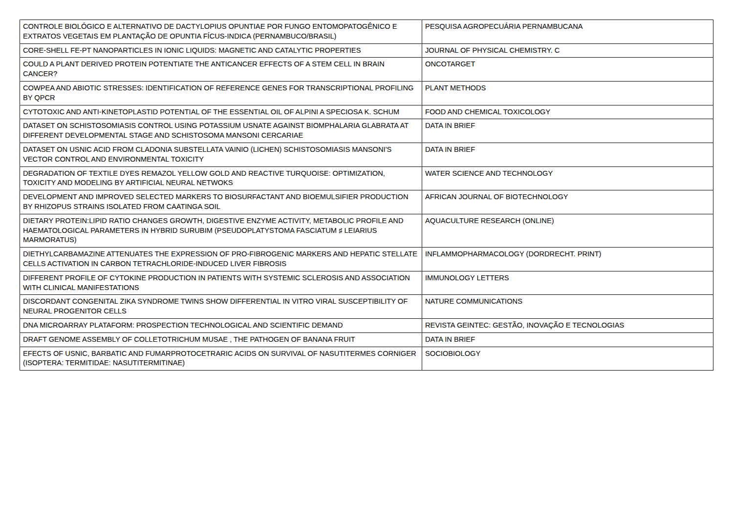| CONTROLE BIOLÓGICO E ALTERNATIVO DE DACTYLOPIUS OPUNTIAE POR FUNGO ENTOMOPATOGÊNICO E EXTRATOS VEGETAIS EM PLANTAÇÃO DE OPUNTIA FÍCUS-INDICA (PERNAMBUCO/BRASIL) | PESQUISA AGROPECUÁRIA PERNAMBUCANA |
| CORE-SHELL FE-PT NANOPARTICLES IN IONIC LIQUIDS: MAGNETIC AND CATALYTIC PROPERTIES | JOURNAL OF PHYSICAL CHEMISTRY. C |
| COULD A PLANT DERIVED PROTEIN POTENTIATE THE ANTICANCER EFFECTS OF A STEM CELL IN BRAIN CANCER? | ONCOTARGET |
| COWPEA AND ABIOTIC STRESSES: IDENTIFICATION OF REFERENCE GENES FOR TRANSCRIPTIONAL PROFILING BY QPCR | PLANT METHODS |
| CYTOTOXIC AND ANTI-KINETOPLASTID POTENTIAL OF THE ESSENTIAL OIL OF ALPINI A SPECIOSA K. SCHUM | FOOD AND CHEMICAL TOXICOLOGY |
| DATASET ON SCHISTOSOMIASIS CONTROL USING POTASSIUM USNATE AGAINST BIOMPHALARIA GLABRATA AT DIFFERENT DEVELOPMENTAL STAGE AND SCHISTOSOMA MANSONI CERCARIAE | DATA IN BRIEF |
| DATASET ON USNIC ACID FROM CLADONIA SUBSTELLATA VAINIO (LICHEN) SCHISTOSOMIASIS MANSONI'S VECTOR CONTROL AND ENVIRONMENTAL TOXICITY | DATA IN BRIEF |
| DEGRADATION OF TEXTILE DYES REMAZOL YELLOW GOLD AND REACTIVE TURQUOISE: OPTIMIZATION, TOXICITY AND MODELING BY ARTIFICIAL NEURAL NETWOKS | WATER SCIENCE AND TECHNOLOGY |
| DEVELOPMENT AND IMPROVED SELECTED MARKERS TO BIOSURFACTANT AND BIOEMULSIFIER PRODUCTION BY RHIZOPUS STRAINS ISOLATED FROM CAATINGA SOIL | AFRICAN JOURNAL OF BIOTECHNOLOGY |
| DIETARY PROTEIN:LIPID RATIO CHANGES GROWTH, DIGESTIVE ENZYME ACTIVITY, METABOLIC PROFILE AND HAEMATOLOGICAL PARAMETERS IN HYBRID SURUBIM (PSEUDOPLATYSTOMA FASCIATUM ♯ LEIARIUS MARMORATUS) | AQUACULTURE RESEARCH (ONLINE) |
| DIETHYLCARBAMAZINE ATTENUATES THE EXPRESSION OF PRO-FIBROGENIC MARKERS AND HEPATIC STELLATE CELLS ACTIVATION IN CARBON TETRACHLORIDE-INDUCED LIVER FIBROSIS | INFLAMMOPHARMACOLOGY (DORDRECHT. PRINT) |
| DIFFERENT PROFILE OF CYTOKINE PRODUCTION IN PATIENTS WITH SYSTEMIC SCLEROSIS AND ASSOCIATION WITH CLINICAL MANIFESTATIONS | IMMUNOLOGY LETTERS |
| DISCORDANT CONGENITAL ZIKA SYNDROME TWINS SHOW DIFFERENTIAL IN VITRO VIRAL SUSCEPTIBILITY OF NEURAL PROGENITOR CELLS | NATURE COMMUNICATIONS |
| DNA MICROARRAY PLATAFORM: PROSPECTION TECHNOLOGICAL AND SCIENTIFIC DEMAND | REVISTA GEINTEC: GESTÃO, INOVAÇÃO E TECNOLOGIAS |
| DRAFT GENOME ASSEMBLY OF COLLETOTRICHUM MUSAE , THE PATHOGEN OF BANANA FRUIT | DATA IN BRIEF |
| EFECTS OF USNIC, BARBATIC AND FUMARPROTOCETRARIC ACIDS ON SURVIVAL OF NASUTITERMES CORNIGER (ISOPTERA: TERMITIDAE: NASUTITERMITINAE) | SOCIOBIOLOGY |